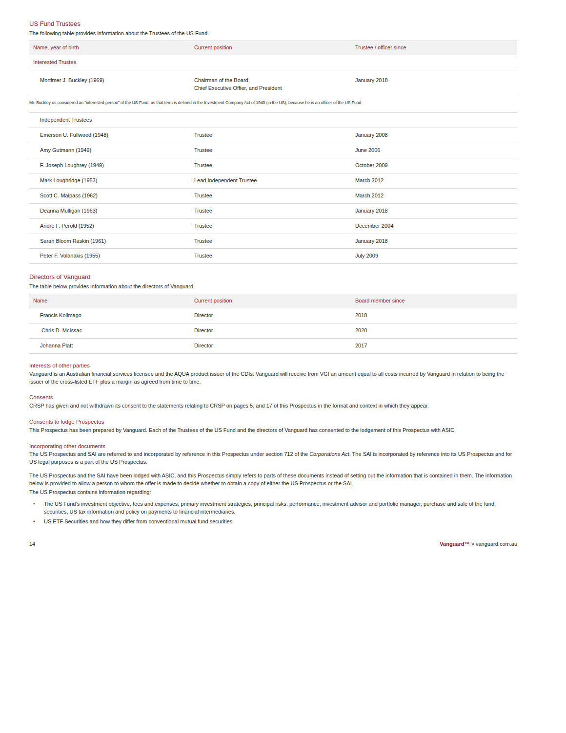US Fund Trustees
The following table provides information about the Trustees of the US Fund.
| Name, year of birth | Current position | Trustee / officer since |
| --- | --- | --- |
| Interested Trustee |
| Mortimer J. Buckley (1969) | Chairman of the Board, Chief Executive Offier, and President | January 2018 |
Mr. Buckley os considered an “interested person” of the US Fund, as that term is defined in the Investment Company Act of 1940 (in the US), because he is an officer of the US Fund.
| Independent Trustees | | |
| Emerson U. Fullwood (1948) | Trustee | January 2008 |
| Amy Gutmann (1949) | Trustee | June 2006 |
| F. Joseph Loughrey (1949) | Trustee | October 2009 |
| Mark Loughridge (1953) | Lead Independent Trustee | March 2012 |
| Scott C. Malpass (1962) | Trustee | March 2012 |
| Deanna Mulligan (1963) | Trustee | January 2018 |
| André F. Perold (1952) | Trustee | December 2004 |
| Sarah Bloom Raskin (1961) | Trustee | January 2018 |
| Peter F. Volanakis (1955) | Trustee | July 2009 |
Directors of Vanguard
The table below provides information about the directors of Vanguard.
| Name | Current position | Board member since |
| --- | --- | --- |
| Francis Kolimago | Director | 2018 |
| Chris D. McIssac | Director | 2020 |
| Johanna Platt | Director | 2017 |
Interests of other parties
Vanguard is an Australian financial services licensee and the AQUA product issuer of the CDIs. Vanguard will receive from VGI an amount equal to all costs incurred by Vanguard in relation to being the issuer of the cross-listed ETF plus a margin as agreed from time to time.
Consents
CRSP has given and not withdrawn its consent to the statements relating to CRSP on pages 5, and 17 of this Prospectus in the format and context in which they appear.
Consents to lodge Prospectus
This Prospectus has been prepared by Vanguard. Each of the Trustees of the US Fund and the directors of Vanguard has consented to the lodgement of this Prospectus with ASIC.
Incorporating other documents
The US Prospectus and SAI are referred to and incorporated by reference in this Prospectus under section 712 of the Corporations Act. The SAI is incorporated by reference into its US Prospectus and for US legal purposes is a part of the US Prospectus.
The US Prospectus and the SAI have been lodged with ASIC, and this Prospectus simply refers to parts of these documents instead of setting out the information that is contained in them. The information below is provided to allow a person to whom the offer is made to decide whether to obtain a copy of either the US Prospectus or the SAI.
The US Prospectus contains information regarding:
The US Fund’s investment objective, fees and expenses, primary investment strategies, principal risks, performance, investment advisor and portfolio manager, purchase and sale of the fund securities, US tax information and policy on payments to financial intermediaries.
US ETF Securities and how they differ from conventional mutual fund securities.
14
Vanguard™ > vanguard.com.au